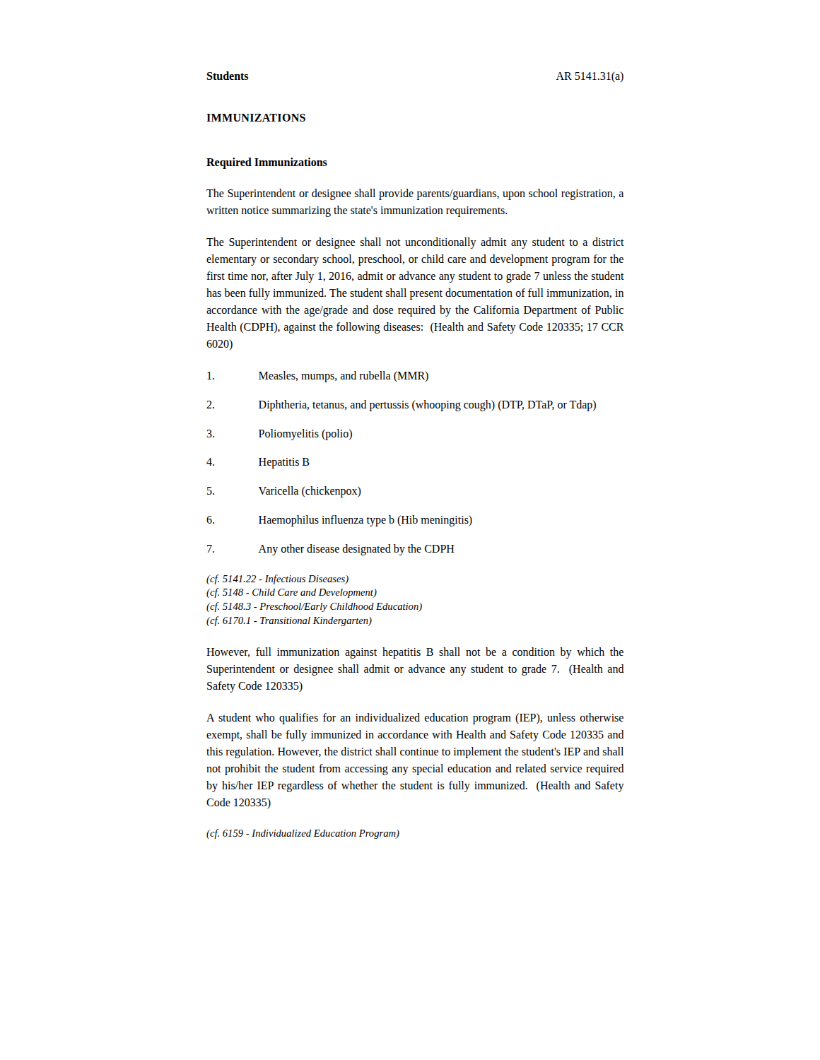Students AR 5141.31(a)
IMMUNIZATIONS
Required Immunizations
The Superintendent or designee shall provide parents/guardians, upon school registration, a written notice summarizing the state's immunization requirements.
The Superintendent or designee shall not unconditionally admit any student to a district elementary or secondary school, preschool, or child care and development program for the first time nor, after July 1, 2016, admit or advance any student to grade 7 unless the student has been fully immunized. The student shall present documentation of full immunization, in accordance with the age/grade and dose required by the California Department of Public Health (CDPH), against the following diseases: (Health and Safety Code 120335; 17 CCR 6020)
1. Measles, mumps, and rubella (MMR)
2. Diphtheria, tetanus, and pertussis (whooping cough) (DTP, DTaP, or Tdap)
3. Poliomyelitis (polio)
4. Hepatitis B
5. Varicella (chickenpox)
6. Haemophilus influenza type b (Hib meningitis)
7. Any other disease designated by the CDPH
(cf. 5141.22 - Infectious Diseases)
(cf. 5148 - Child Care and Development)
(cf. 5148.3 - Preschool/Early Childhood Education)
(cf. 6170.1 - Transitional Kindergarten)
However, full immunization against hepatitis B shall not be a condition by which the Superintendent or designee shall admit or advance any student to grade 7. (Health and Safety Code 120335)
A student who qualifies for an individualized education program (IEP), unless otherwise exempt, shall be fully immunized in accordance with Health and Safety Code 120335 and this regulation. However, the district shall continue to implement the student's IEP and shall not prohibit the student from accessing any special education and related service required by his/her IEP regardless of whether the student is fully immunized. (Health and Safety Code 120335)
(cf. 6159 - Individualized Education Program)